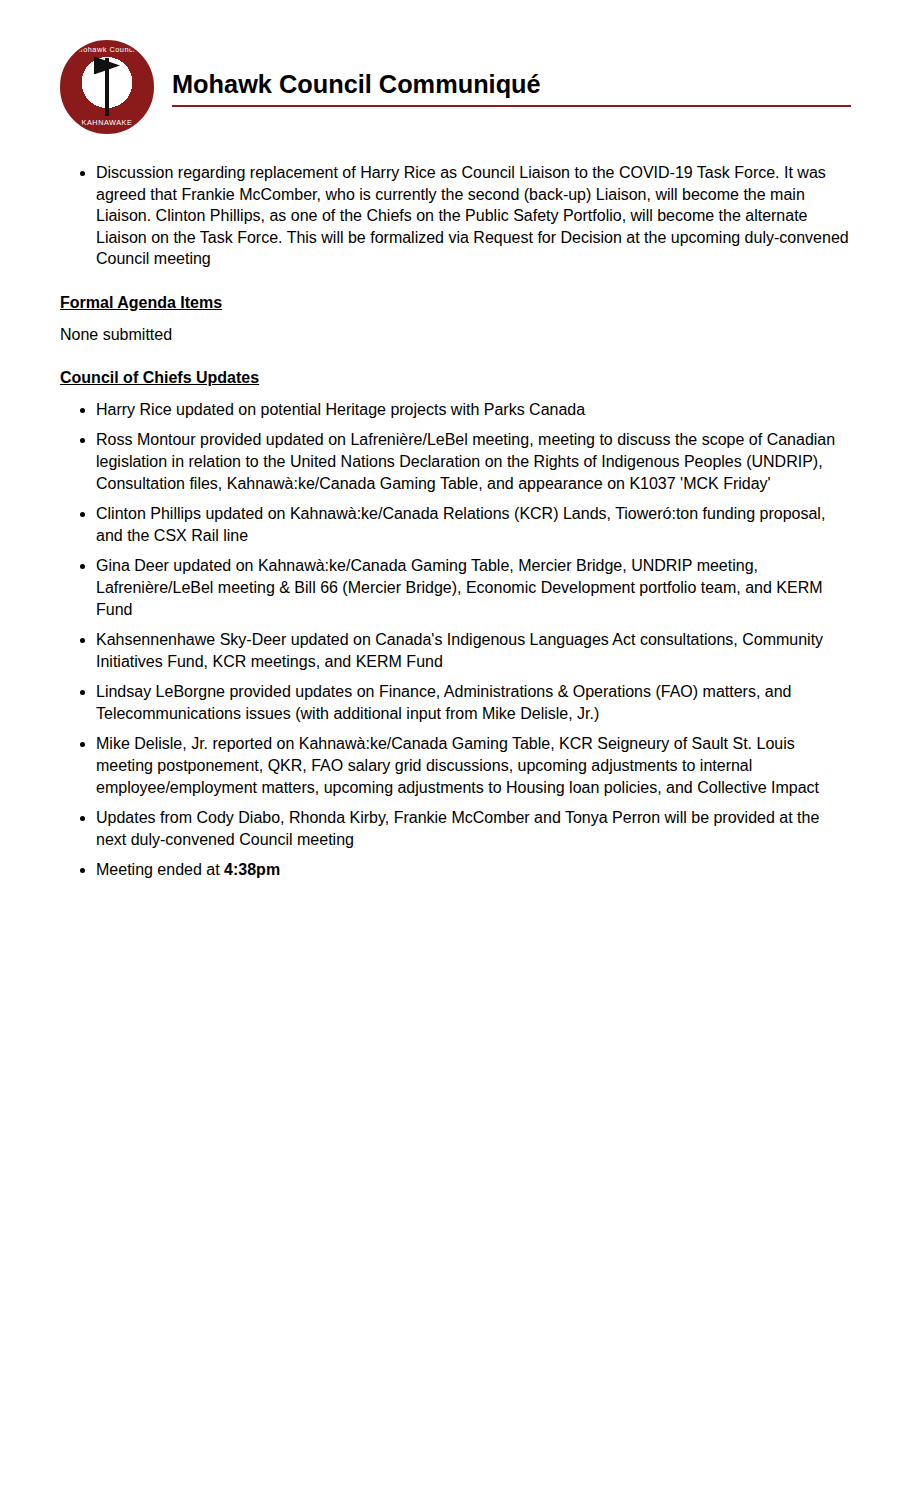Mohawk Council KAHNAWAKE
Mohawk Council Communiqué
Discussion regarding replacement of Harry Rice as Council Liaison to the COVID-19 Task Force. It was agreed that Frankie McComber, who is currently the second (back-up) Liaison, will become the main Liaison. Clinton Phillips, as one of the Chiefs on the Public Safety Portfolio, will become the alternate Liaison on the Task Force. This will be formalized via Request for Decision at the upcoming duly-convened Council meeting
Formal Agenda Items
None submitted
Council of Chiefs Updates
Harry Rice updated on potential Heritage projects with Parks Canada
Ross Montour provided updated on Lafrenière/LeBel meeting, meeting to discuss the scope of Canadian legislation in relation to the United Nations Declaration on the Rights of Indigenous Peoples (UNDRIP), Consultation files, Kahnawà:ke/Canada Gaming Table, and appearance on K1037 'MCK Friday'
Clinton Phillips updated on Kahnawà:ke/Canada Relations (KCR) Lands, Tioweró:ton funding proposal, and the CSX Rail line
Gina Deer updated on Kahnawà:ke/Canada Gaming Table, Mercier Bridge, UNDRIP meeting, Lafrenière/LeBel meeting & Bill 66 (Mercier Bridge), Economic Development portfolio team, and KERM Fund
Kahsennenhawe Sky-Deer updated on Canada's Indigenous Languages Act consultations, Community Initiatives Fund, KCR meetings, and KERM Fund
Lindsay LeBorgne provided updates on Finance, Administrations & Operations (FAO) matters, and Telecommunications issues (with additional input from Mike Delisle, Jr.)
Mike Delisle, Jr. reported on Kahnawà:ke/Canada Gaming Table, KCR Seigneury of Sault St. Louis meeting postponement, QKR, FAO salary grid discussions, upcoming adjustments to internal employee/employment matters, upcoming adjustments to Housing loan policies, and Collective Impact
Updates from Cody Diabo, Rhonda Kirby, Frankie McComber and Tonya Perron will be provided at the next duly-convened Council meeting
Meeting ended at 4:38pm